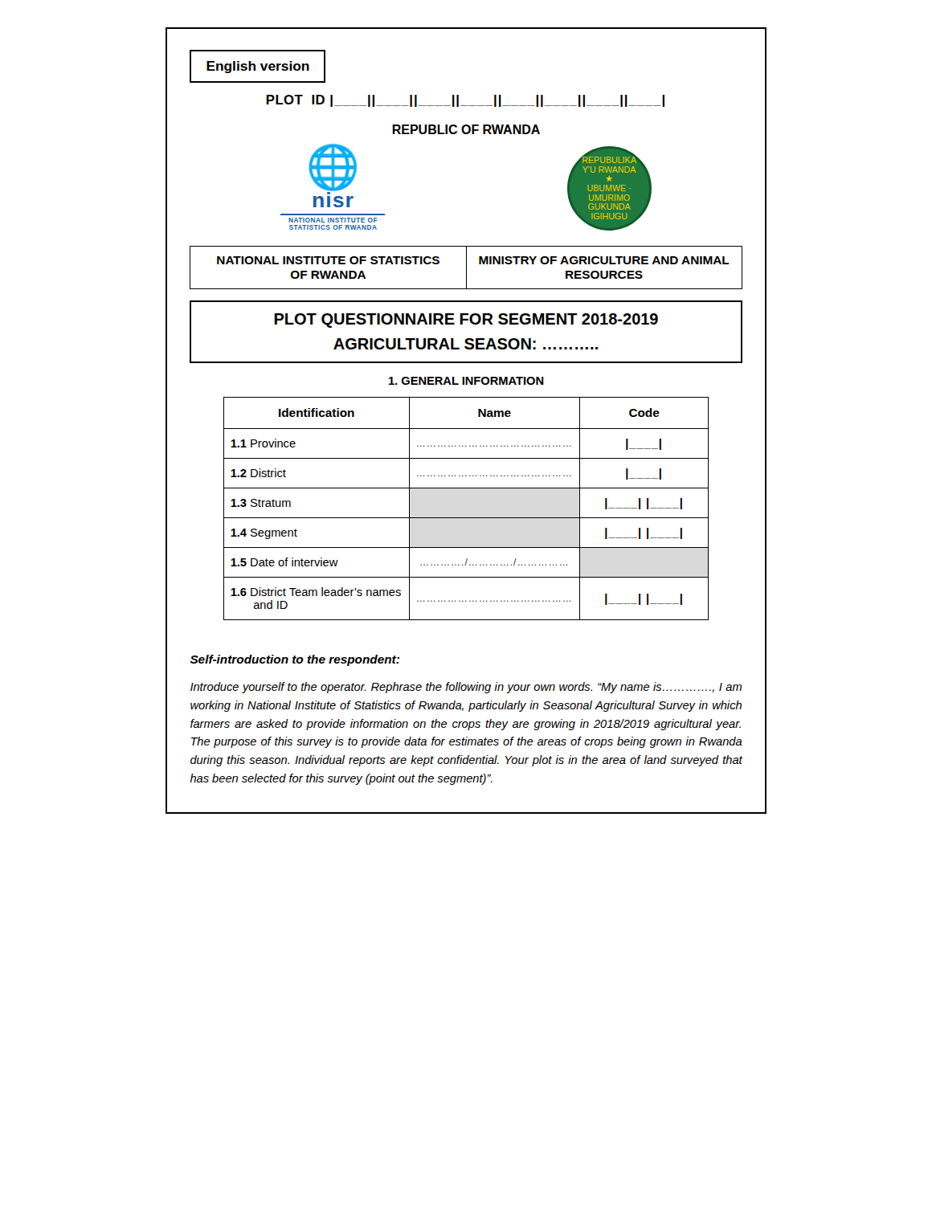English version
PLOT ID |____||____||____||____||____||____||____||____|
REPUBLIC OF RWANDA
🌐
nisr
NATIONAL INSTITUTE OF
STATISTICS OF RWANDA
REPUBULIKA
Y'U RWANDA
★
UBUMWE · UMURIMO
GUKUNDA IGIHUGU
| NATIONAL INSTITUTE OF STATISTICS OF RWANDA | MINISTRY OF AGRICULTURE AND ANIMAL RESOURCES |
PLOT QUESTIONNAIRE FOR SEGMENT 2018-2019
AGRICULTURAL SEASON: ………..
1. GENERAL INFORMATION
| Identification | Name | Code |
| --- | --- | --- |
| 1.1 Province | ……………………………………… | /____/ |
| 1.2 District | ……………………………………… | /____/ |
| 1.3 Stratum | | /____/ /____/ |
| 1.4 Segment | | /____/ /____/ |
| 1.5 Date of interview | …………./…………./…………… | |
| 1.6 District Team leader’s names and ID | ……………………………………… | /____/ /____/ |
Self-introduction to the respondent:
Introduce yourself to the operator. Rephrase the following in your own words. “My name is…………., I am working in National Institute of Statistics of Rwanda, particularly in Seasonal Agricultural Survey in which farmers are asked to provide information on the crops they are growing in 2018/2019 agricultural year. The purpose of this survey is to provide data for estimates of the areas of crops being grown in Rwanda during this season. Individual reports are kept confidential. Your plot is in the area of land surveyed that has been selected for this survey (point out the segment)”.